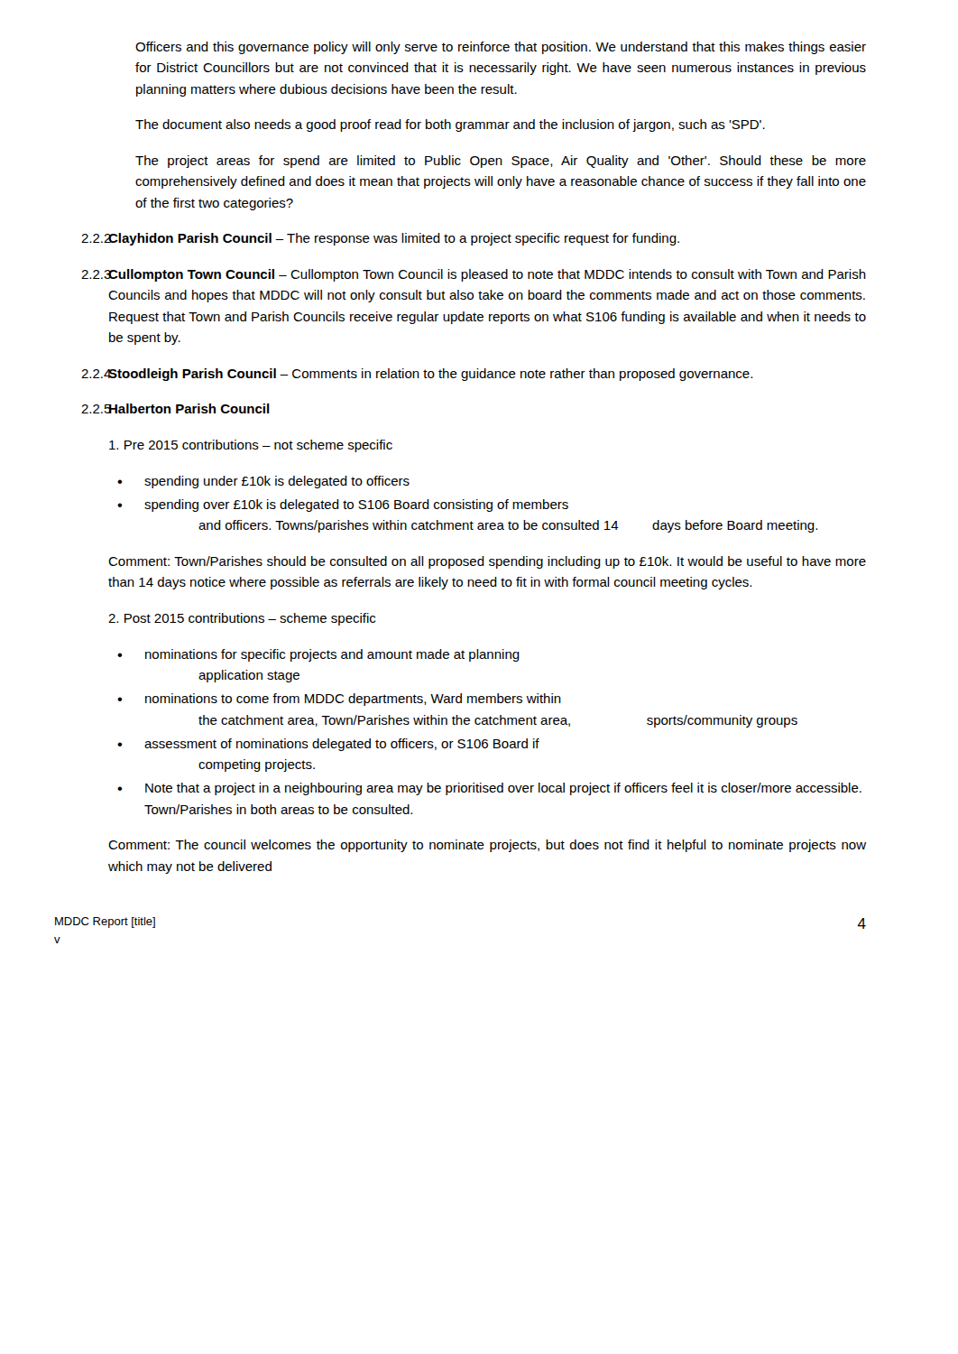Officers and this governance policy will only serve to reinforce that position. We understand that this makes things easier for District Councillors but are not convinced that it is necessarily right. We have seen numerous instances in previous planning matters where dubious decisions have been the result.
The document also needs a good proof read for both grammar and the inclusion of jargon, such as 'SPD'.
The project areas for spend are limited to Public Open Space, Air Quality and 'Other'. Should these be more comprehensively defined and does it mean that projects will only have a reasonable chance of success if they fall into one of the first two categories?
2.2.2
Clayhidon Parish Council – The response was limited to a project specific request for funding.
2.2.3
Cullompton Town Council – Cullompton Town Council is pleased to note that MDDC intends to consult with Town and Parish Councils and hopes that MDDC will not only consult but also take on board the comments made and act on those comments. Request that Town and Parish Councils receive regular update reports on what S106 funding is available and when it needs to be spent by.
2.2.4
Stoodleigh Parish Council – Comments in relation to the guidance note rather than proposed governance.
2.2.5
Halberton Parish Council
1. Pre 2015 contributions – not scheme specific
spending under £10k is delegated to officers
spending over £10k is delegated to S106 Board consisting of members and officers. Towns/parishes within catchment area to be consulted 14 days before Board meeting.
Comment: Town/Parishes should be consulted on all proposed spending including up to £10k. It would be useful to have more than 14 days notice where possible as referrals are likely to need to fit in with formal council meeting cycles.
2. Post 2015 contributions – scheme specific
nominations for specific projects and amount made at planning application stage
nominations to come from MDDC departments, Ward members within the catchment area, Town/Parishes within the catchment area, sports/community groups
assessment of nominations delegated to officers, or S106 Board if competing projects.
Note that a project in a neighbouring area may be prioritised over local project if officers feel it is closer/more accessible. Town/Parishes in both areas to be consulted.
Comment: The council welcomes the opportunity to nominate projects, but does not find it helpful to nominate projects now which may not be delivered
MDDC Report [title]
v
4